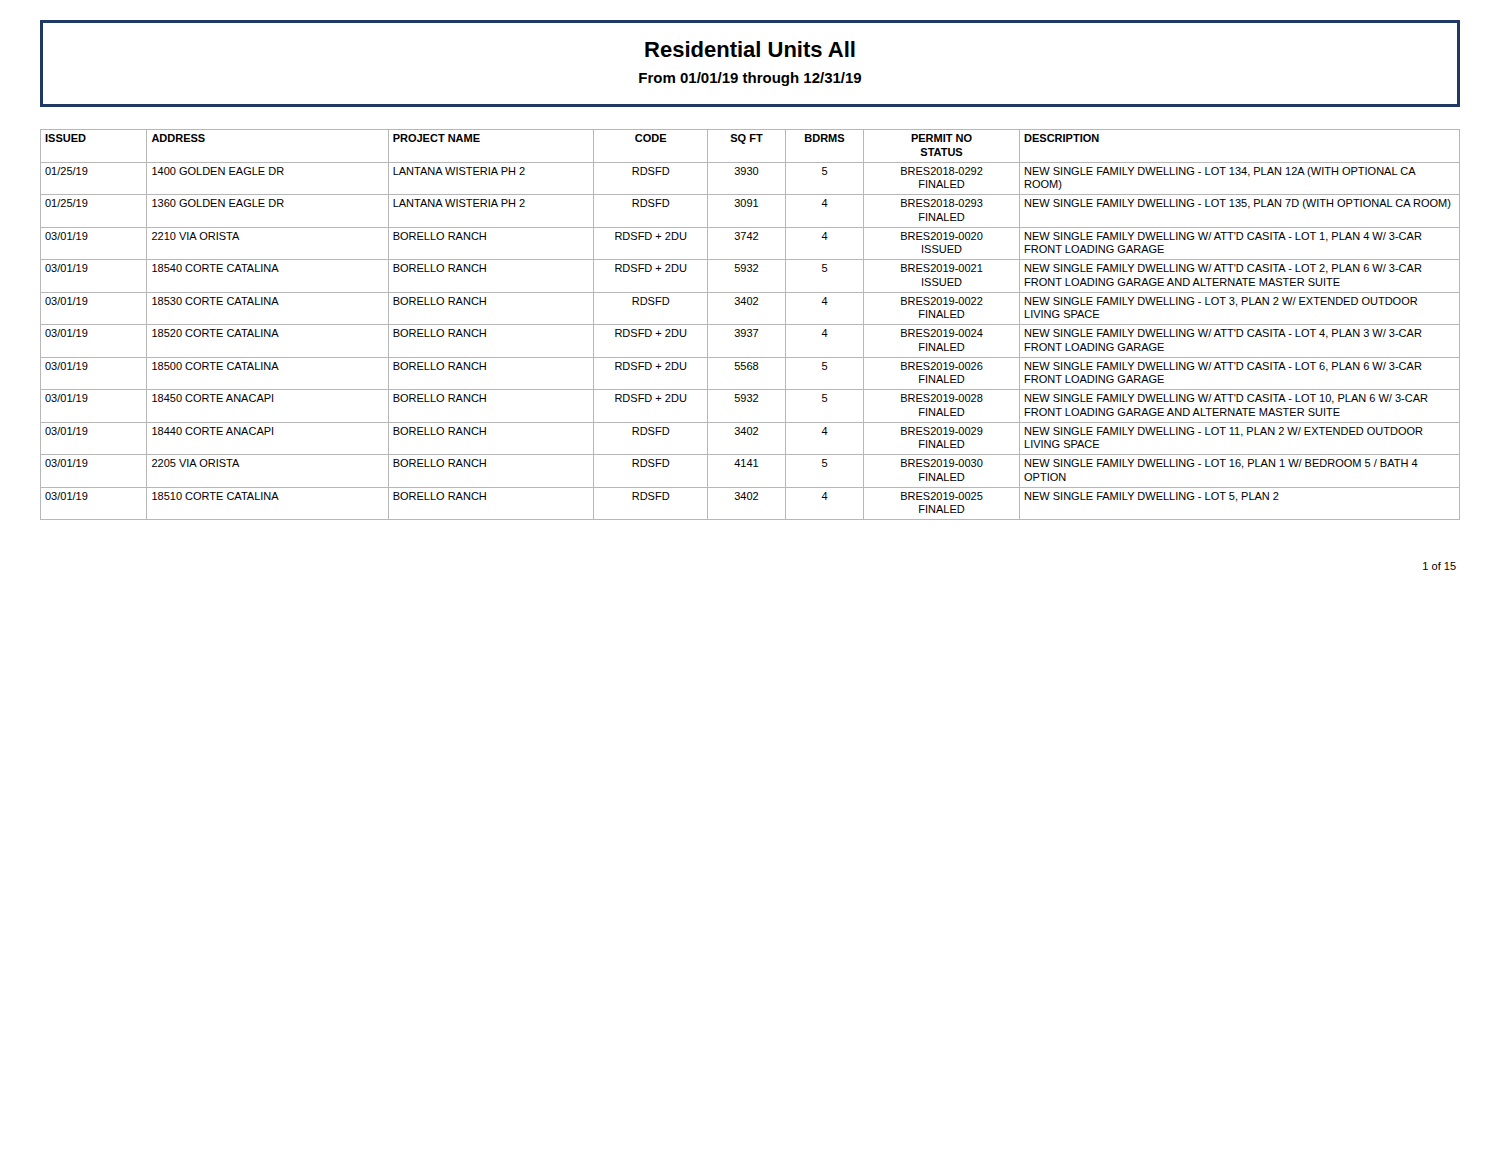Residential Units All
From 01/01/19 through 12/31/19
| ISSUED | ADDRESS | PROJECT NAME | CODE | SQ FT | BDRMS | PERMIT NO STATUS | DESCRIPTION |
| --- | --- | --- | --- | --- | --- | --- | --- |
| 01/25/19 | 1400 GOLDEN EAGLE DR | LANTANA WISTERIA PH 2 | RDSFD | 3930 | 5 | BRES2018-0292 FINALED | NEW SINGLE FAMILY DWELLING - LOT 134, PLAN 12A (WITH OPTIONAL CA ROOM) |
| 01/25/19 | 1360 GOLDEN EAGLE DR | LANTANA WISTERIA PH 2 | RDSFD | 3091 | 4 | BRES2018-0293 FINALED | NEW SINGLE FAMILY DWELLING - LOT 135, PLAN 7D (WITH OPTIONAL CA ROOM) |
| 03/01/19 | 2210 VIA ORISTA | BORELLO RANCH | RDSFD + 2DU | 3742 | 4 | BRES2019-0020 ISSUED | NEW SINGLE FAMILY DWELLING W/ ATT'D CASITA - LOT 1, PLAN 4 W/ 3-CAR FRONT LOADING GARAGE |
| 03/01/19 | 18540 CORTE CATALINA | BORELLO RANCH | RDSFD + 2DU | 5932 | 5 | BRES2019-0021 ISSUED | NEW SINGLE FAMILY DWELLING W/ ATT'D CASITA - LOT 2, PLAN 6 W/ 3-CAR FRONT LOADING GARAGE AND ALTERNATE MASTER SUITE |
| 03/01/19 | 18530 CORTE CATALINA | BORELLO RANCH | RDSFD | 3402 | 4 | BRES2019-0022 FINALED | NEW SINGLE FAMILY DWELLING - LOT 3, PLAN 2 W/ EXTENDED OUTDOOR LIVING SPACE |
| 03/01/19 | 18520 CORTE CATALINA | BORELLO RANCH | RDSFD + 2DU | 3937 | 4 | BRES2019-0024 FINALED | NEW SINGLE FAMILY DWELLING W/ ATT'D CASITA - LOT 4, PLAN 3 W/ 3-CAR FRONT LOADING GARAGE |
| 03/01/19 | 18500 CORTE CATALINA | BORELLO RANCH | RDSFD + 2DU | 5568 | 5 | BRES2019-0026 FINALED | NEW SINGLE FAMILY DWELLING W/ ATT'D CASITA - LOT 6, PLAN 6 W/ 3-CAR FRONT LOADING GARAGE |
| 03/01/19 | 18450 CORTE ANACAPI | BORELLO RANCH | RDSFD + 2DU | 5932 | 5 | BRES2019-0028 FINALED | NEW SINGLE FAMILY DWELLING W/ ATT'D CASITA - LOT 10, PLAN 6 W/ 3-CAR FRONT LOADING GARAGE AND ALTERNATE MASTER SUITE |
| 03/01/19 | 18440 CORTE ANACAPI | BORELLO RANCH | RDSFD | 3402 | 4 | BRES2019-0029 FINALED | NEW SINGLE FAMILY DWELLING - LOT 11, PLAN 2 W/ EXTENDED OUTDOOR LIVING SPACE |
| 03/01/19 | 2205 VIA ORISTA | BORELLO RANCH | RDSFD | 4141 | 5 | BRES2019-0030 FINALED | NEW SINGLE FAMILY DWELLING - LOT 16, PLAN 1 W/ BEDROOM 5 / BATH 4 OPTION |
| 03/01/19 | 18510 CORTE CATALINA | BORELLO RANCH | RDSFD | 3402 | 4 | BRES2019-0025 FINALED | NEW SINGLE FAMILY DWELLING - LOT 5, PLAN 2 |
1 of 15